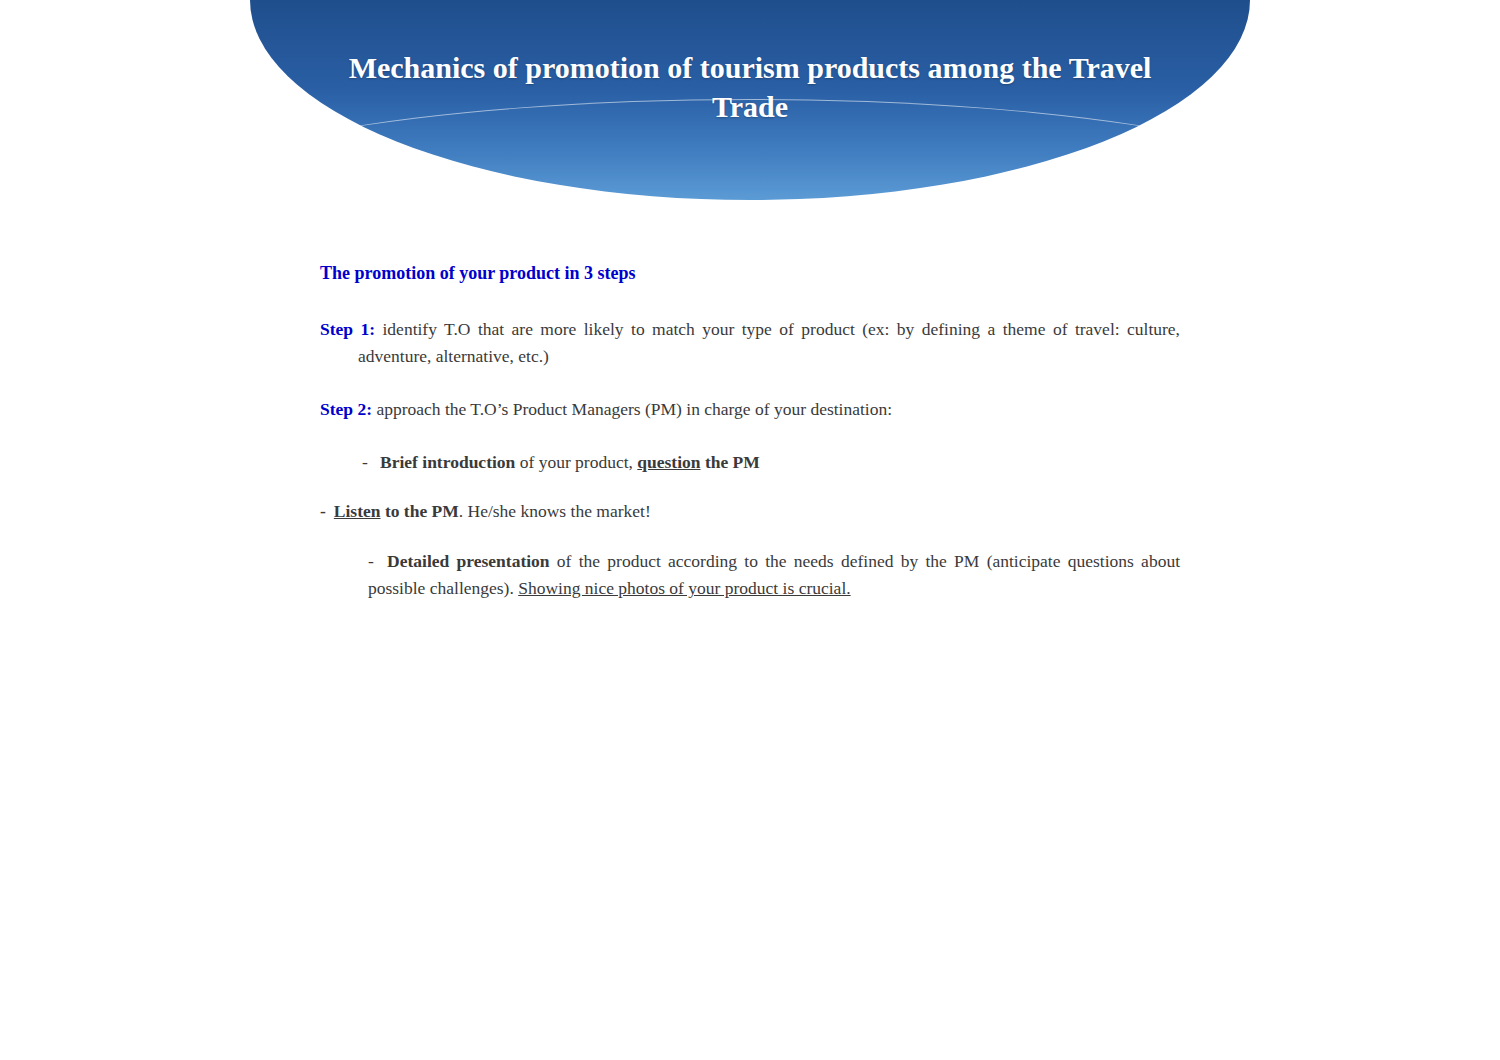Mechanics of promotion of tourism products among the Travel Trade
The promotion of your product in 3 steps
Step 1: identify T.O that are more likely to match your type of product (ex: by defining a theme of travel: culture, adventure, alternative, etc.)
Step 2: approach the T.O’s Product Managers (PM) in charge of your destination:
Brief introduction of your product, question the PM
Listen to the PM. He/she knows the market!
- Detailed presentation of the product according to the needs defined by the PM (anticipate questions about possible challenges). Showing nice photos of your product is crucial.